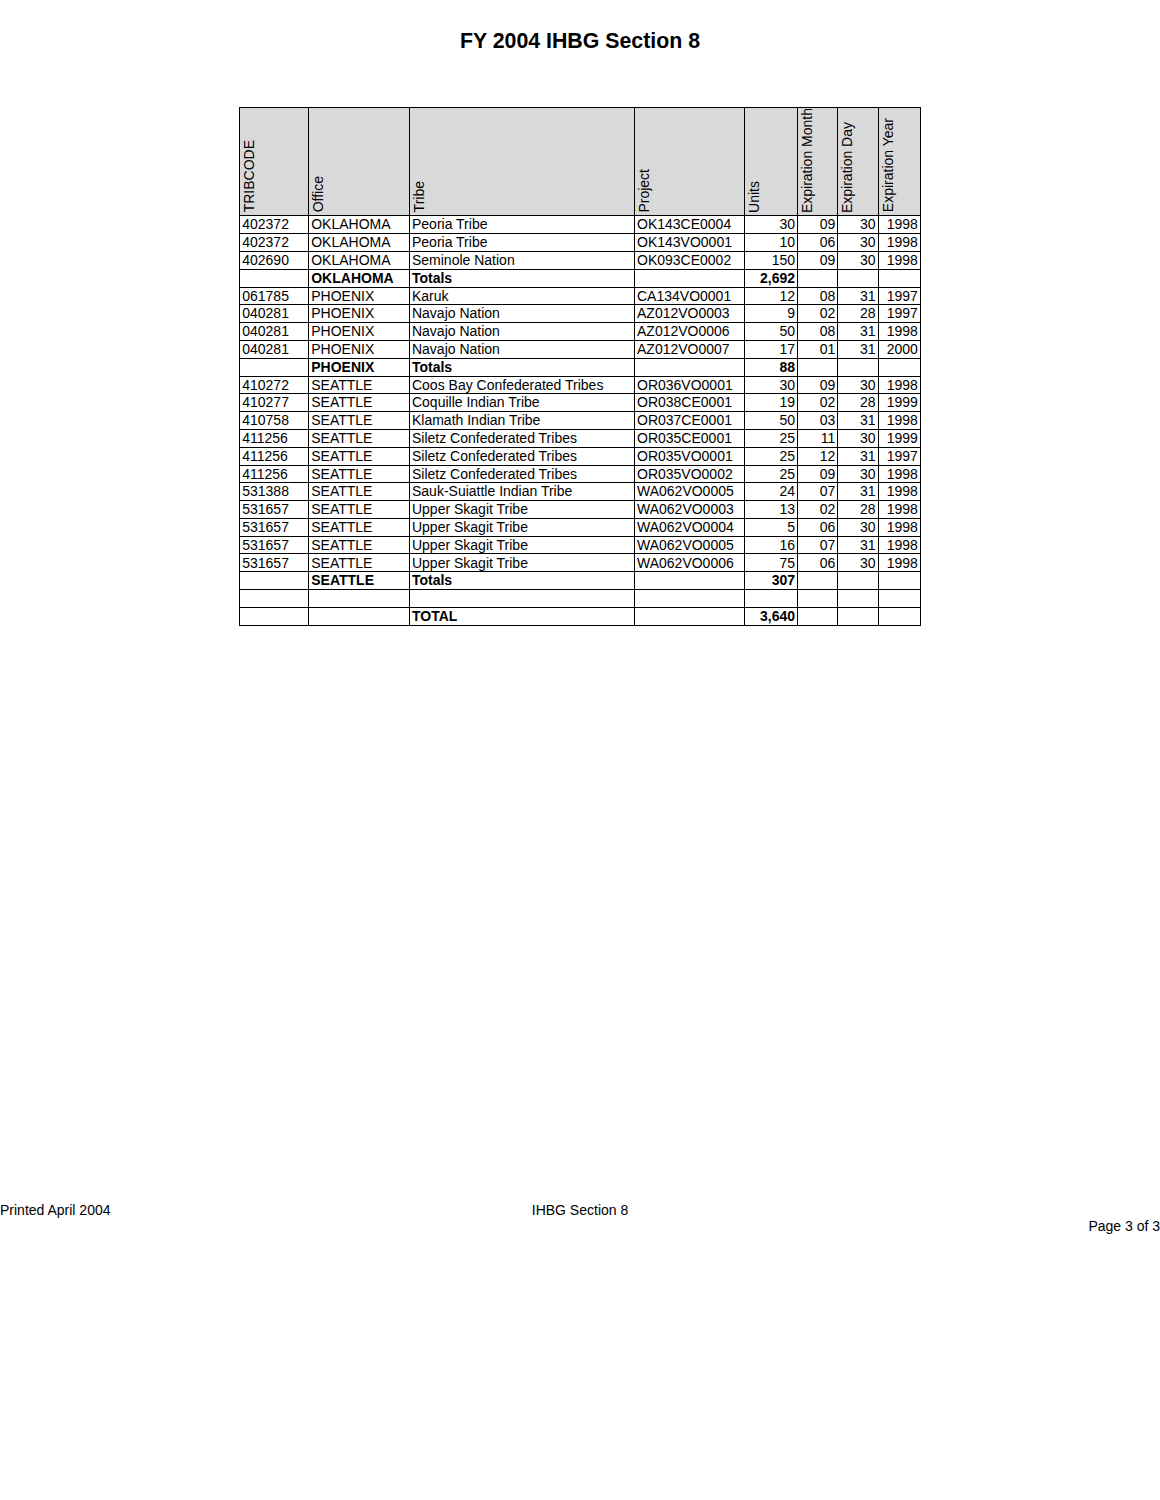FY 2004 IHBG Section 8
| TRIBCODE | Office | Tribe | Project | Units | Expiration Month | Expiration Day | Expiration Year |
| --- | --- | --- | --- | --- | --- | --- | --- |
| 402372 | OKLAHOMA | Peoria Tribe | OK143CE0004 | 30 | 09 | 30 | 1998 |
| 402372 | OKLAHOMA | Peoria Tribe | OK143VO0001 | 10 | 06 | 30 | 1998 |
| 402690 | OKLAHOMA | Seminole Nation | OK093CE0002 | 150 | 09 | 30 | 1998 |
| | OKLAHOMA | Totals | | 2,692 | | | |
| 061785 | PHOENIX | Karuk | CA134VO0001 | 12 | 08 | 31 | 1997 |
| 040281 | PHOENIX | Navajo Nation | AZ012VO0003 | 9 | 02 | 28 | 1997 |
| 040281 | PHOENIX | Navajo Nation | AZ012VO0006 | 50 | 08 | 31 | 1998 |
| 040281 | PHOENIX | Navajo Nation | AZ012VO0007 | 17 | 01 | 31 | 2000 |
| | PHOENIX | Totals | | 88 | | | |
| 410272 | SEATTLE | Coos Bay Confederated Tribes | OR036VO0001 | 30 | 09 | 30 | 1998 |
| 410277 | SEATTLE | Coquille Indian Tribe | OR038CE0001 | 19 | 02 | 28 | 1999 |
| 410758 | SEATTLE | Klamath Indian Tribe | OR037CE0001 | 50 | 03 | 31 | 1998 |
| 411256 | SEATTLE | Siletz Confederated Tribes | OR035CE0001 | 25 | 11 | 30 | 1999 |
| 411256 | SEATTLE | Siletz Confederated Tribes | OR035VO0001 | 25 | 12 | 31 | 1997 |
| 411256 | SEATTLE | Siletz Confederated Tribes | OR035VO0002 | 25 | 09 | 30 | 1998 |
| 531388 | SEATTLE | Sauk-Suiattle Indian Tribe | WA062VO0005 | 24 | 07 | 31 | 1998 |
| 531657 | SEATTLE | Upper Skagit Tribe | WA062VO0003 | 13 | 02 | 28 | 1998 |
| 531657 | SEATTLE | Upper Skagit Tribe | WA062VO0004 | 5 | 06 | 30 | 1998 |
| 531657 | SEATTLE | Upper Skagit Tribe | WA062VO0005 | 16 | 07 | 31 | 1998 |
| 531657 | SEATTLE | Upper Skagit Tribe | WA062VO0006 | 75 | 06 | 30 | 1998 |
| | SEATTLE | Totals | | 307 | | | |
| | | TOTAL | | 3,640 | | | |
Printed April 2004
IHBG Section 8
Page 3 of 3